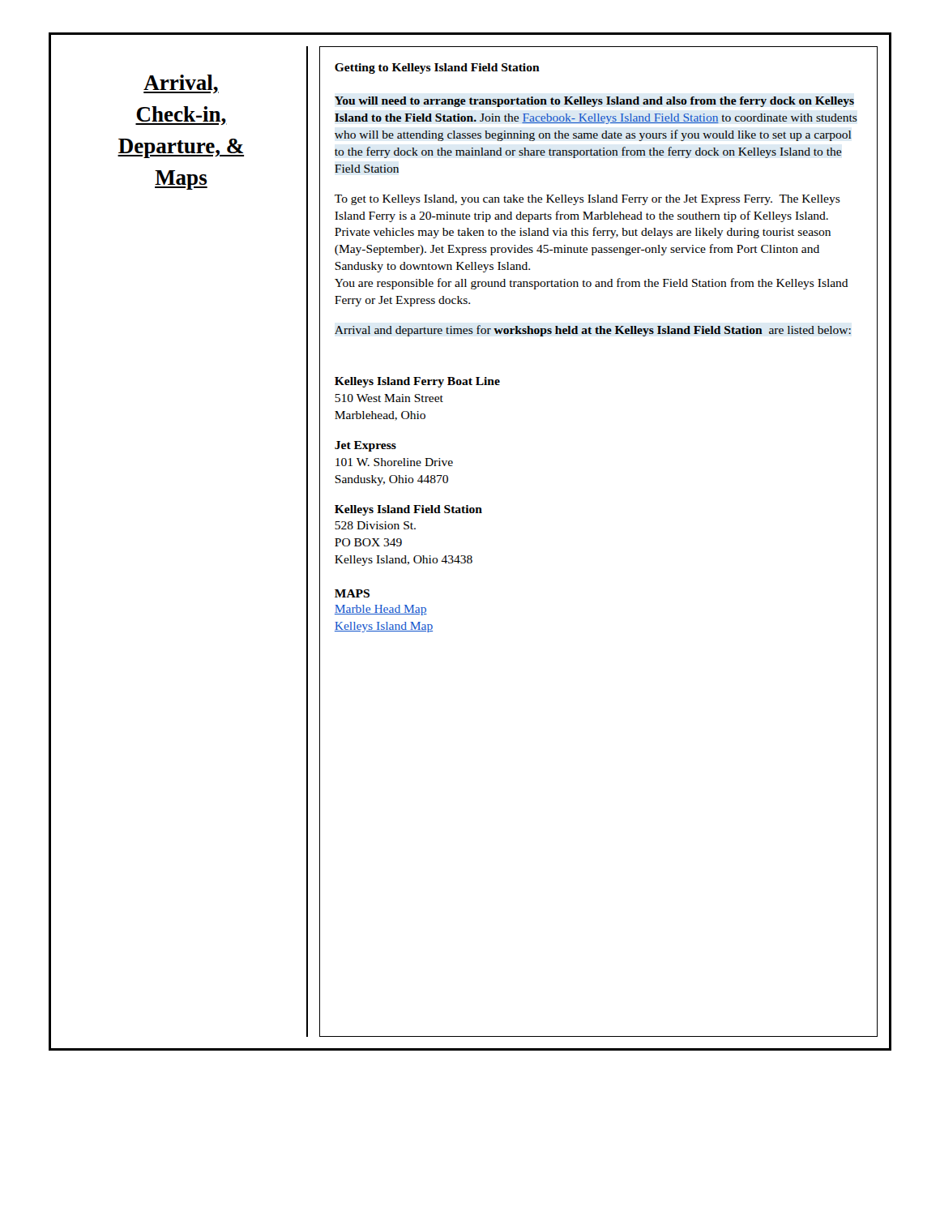| Arrival, Check-in, Departure, & Maps | Getting to Kelleys Island Field Station You will need to arrange transportation to Kelleys Island and also from the ferry dock on Kelleys Island to the Field Station. Join the Facebook- Kelleys Island Field Station to coordinate with students who will be attending classes beginning on the same date as yours if you would like to set up a carpool to the ferry dock on the mainland or share transportation from the ferry dock on Kelleys Island to the Field Station To get to Kelleys Island, you can take the Kelleys Island Ferry or the Jet Express Ferry. The Kelleys Island Ferry is a 20-minute trip and departs from Marblehead to the southern tip of Kelleys Island. Private vehicles may be taken to the island via this ferry, but delays are likely during tourist season (May-September). Jet Express provides 45-minute passenger-only service from Port Clinton and Sandusky to downtown Kelleys Island. You are responsible for all ground transportation to and from the Field Station from the Kelleys Island Ferry or Jet Express docks. Arrival and departure times for workshops held at the Kelleys Island Field Station are listed below: Kelleys Island Ferry Boat Line 510 West Main Street Marblehead, Ohio Jet Express 101 W. Shoreline Drive Sandusky, Ohio 44870 Kelleys Island Field Station 528 Division St. PO BOX 349 Kelleys Island, Ohio 43438 MAPS Marble Head Map Kelleys Island Map |